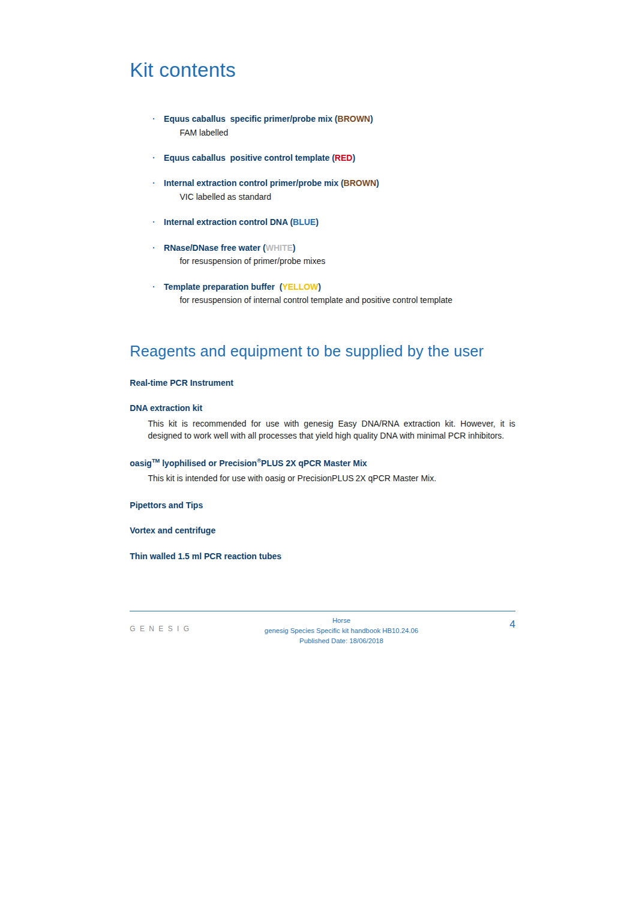Kit contents
Equus caballus specific primer/probe mix (BROWN) FAM labelled
Equus caballus positive control template (RED)
Internal extraction control primer/probe mix (BROWN) VIC labelled as standard
Internal extraction control DNA (BLUE)
RNase/DNase free water (WHITE) for resuspension of primer/probe mixes
Template preparation buffer (YELLOW) for resuspension of internal control template and positive control template
Reagents and equipment to be supplied by the user
Real-time PCR Instrument
DNA extraction kit
This kit is recommended for use with genesig Easy DNA/RNA extraction kit. However, it is designed to work well with all processes that yield high quality DNA with minimal PCR inhibitors.
oasigTM lyophilised or Precision®PLUS 2X qPCR Master Mix
This kit is intended for use with oasig or PrecisionPLUS 2X qPCR Master Mix.
Pipettors and Tips
Vortex and centrifuge
Thin walled 1.5 ml PCR reaction tubes
G E N E S I G
Horse
genesig Species Specific kit handbook HB10.24.06
Published Date: 18/06/2018
4